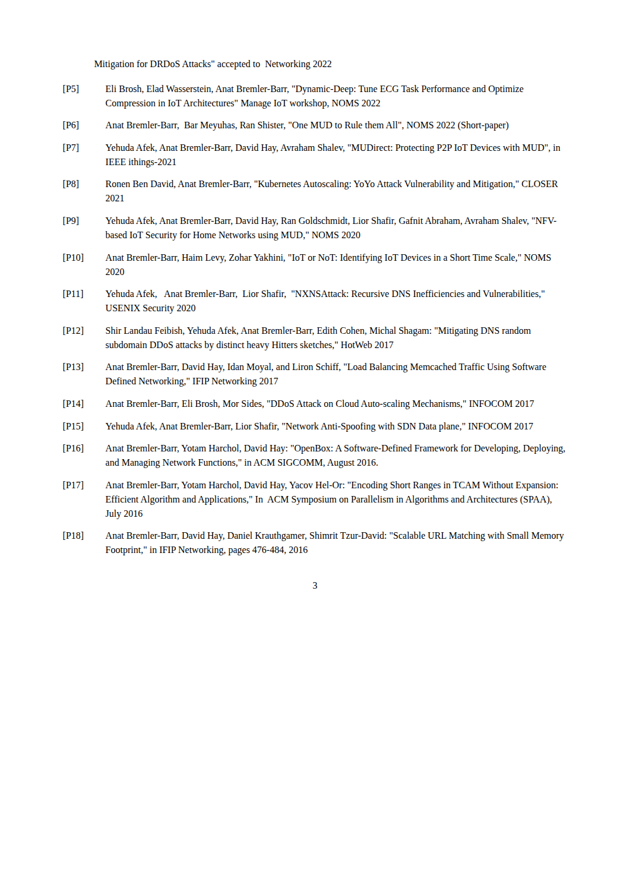Mitigation for DRDoS Attacks" accepted to Networking 2022
[P5] Eli Brosh, Elad Wasserstein, Anat Bremler-Barr, "Dynamic-Deep: Tune ECG Task Performance and Optimize Compression in IoT Architectures" Manage IoT workshop, NOMS 2022
[P6] Anat Bremler-Barr, Bar Meyuhas, Ran Shister, "One MUD to Rule them All", NOMS 2022 (Short-paper)
[P7] Yehuda Afek, Anat Bremler-Barr, David Hay, Avraham Shalev, "MUDirect: Protecting P2P IoT Devices with MUD", in IEEE ithings-2021
[P8] Ronen Ben David, Anat Bremler-Barr, "Kubernetes Autoscaling: YoYo Attack Vulnerability and Mitigation," CLOSER 2021
[P9] Yehuda Afek, Anat Bremler-Barr, David Hay, Ran Goldschmidt, Lior Shafir, Gafnit Abraham, Avraham Shalev, "NFV-based IoT Security for Home Networks using MUD," NOMS 2020
[P10] Anat Bremler-Barr, Haim Levy, Zohar Yakhini, "IoT or NoT: Identifying IoT Devices in a Short Time Scale," NOMS 2020
[P11] Yehuda Afek, Anat Bremler-Barr, Lior Shafir, "NXNSAttack: Recursive DNS Inefficiencies and Vulnerabilities," USENIX Security 2020
[P12] Shir Landau Feibish, Yehuda Afek, Anat Bremler-Barr, Edith Cohen, Michal Shagam: "Mitigating DNS random subdomain DDoS attacks by distinct heavy Hitters sketches," HotWeb 2017
[P13] Anat Bremler-Barr, David Hay, Idan Moyal, and Liron Schiff, "Load Balancing Memcached Traffic Using Software Defined Networking," IFIP Networking 2017
[P14] Anat Bremler-Barr, Eli Brosh, Mor Sides, "DDoS Attack on Cloud Auto-scaling Mechanisms," INFOCOM 2017
[P15] Yehuda Afek, Anat Bremler-Barr, Lior Shafir, "Network Anti-Spoofing with SDN Data plane," INFOCOM 2017
[P16] Anat Bremler-Barr, Yotam Harchol, David Hay: "OpenBox: A Software-Defined Framework for Developing, Deploying, and Managing Network Functions," in ACM SIGCOMM, August 2016.
[P17] Anat Bremler-Barr, Yotam Harchol, David Hay, Yacov Hel-Or: "Encoding Short Ranges in TCAM Without Expansion: Efficient Algorithm and Applications," In ACM Symposium on Parallelism in Algorithms and Architectures (SPAA), July 2016
[P18] Anat Bremler-Barr, David Hay, Daniel Krauthgamer, Shimrit Tzur-David: "Scalable URL Matching with Small Memory Footprint," in IFIP Networking, pages 476-484, 2016
3